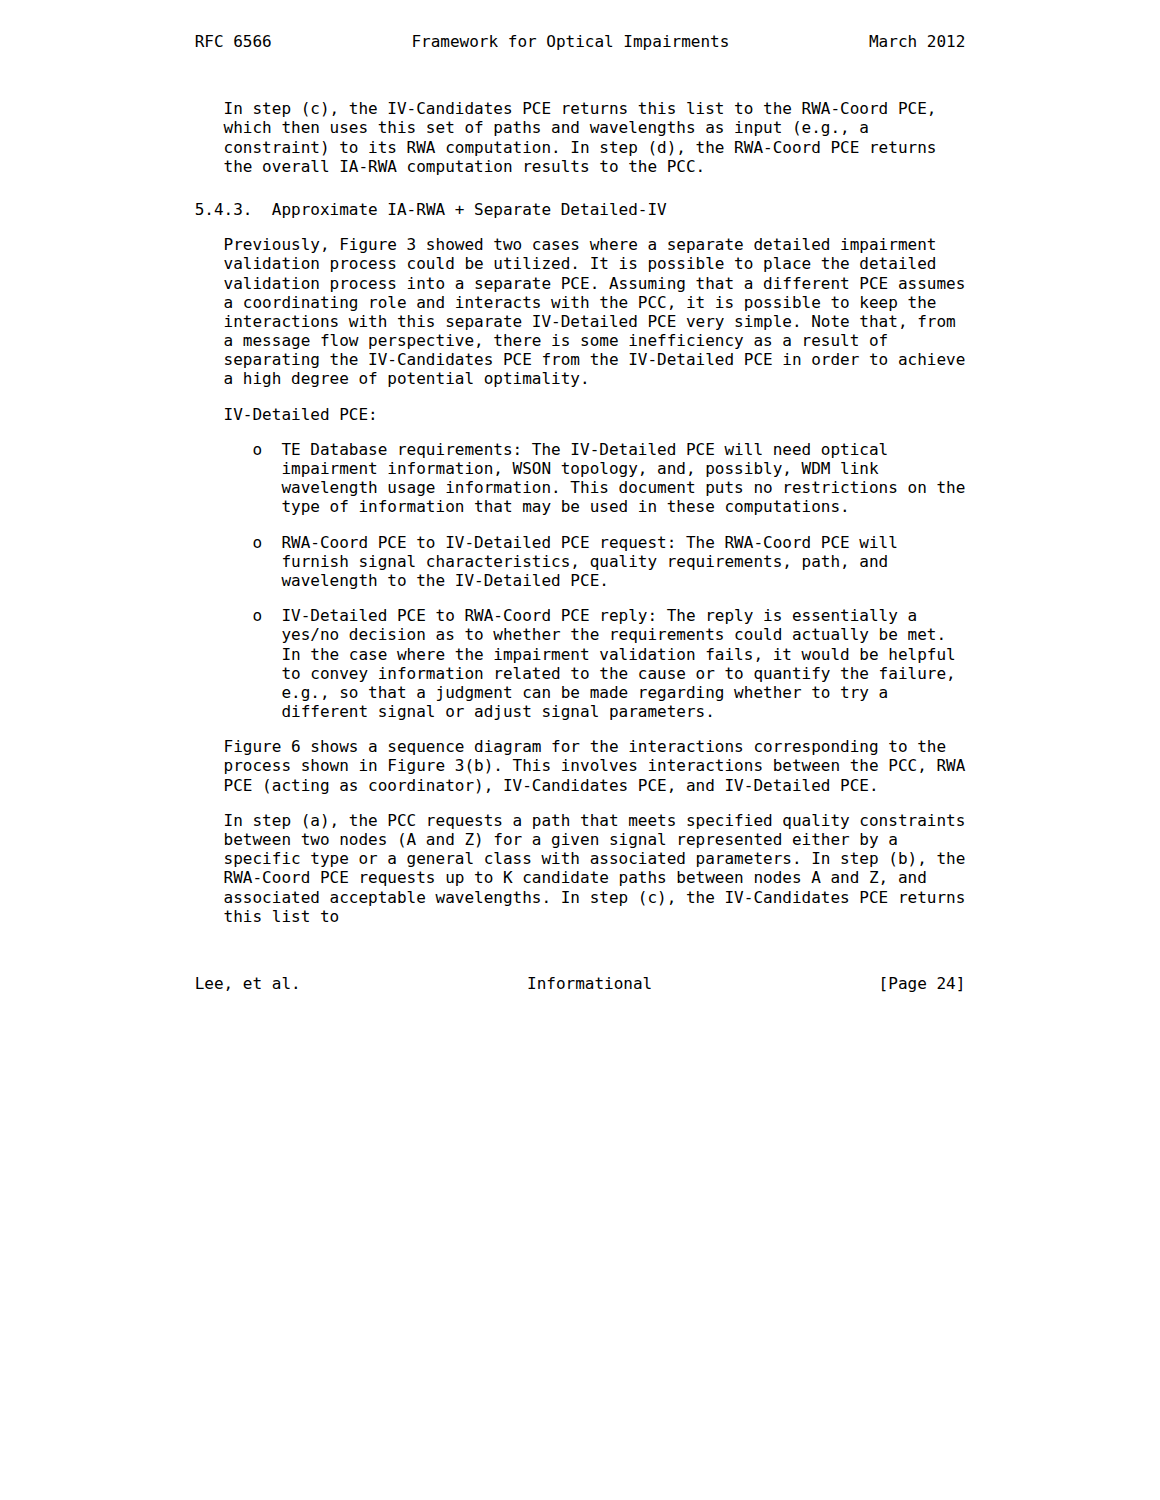RFC 6566 Framework for Optical Impairments March 2012
In step (c), the IV-Candidates PCE returns this list to the RWA-Coord PCE, which then uses this set of paths and wavelengths as input (e.g., a constraint) to its RWA computation. In step (d), the RWA-Coord PCE returns the overall IA-RWA computation results to the PCC.
5.4.3. Approximate IA-RWA + Separate Detailed-IV
Previously, Figure 3 showed two cases where a separate detailed impairment validation process could be utilized. It is possible to place the detailed validation process into a separate PCE. Assuming that a different PCE assumes a coordinating role and interacts with the PCC, it is possible to keep the interactions with this separate IV-Detailed PCE very simple. Note that, from a message flow perspective, there is some inefficiency as a result of separating the IV-Candidates PCE from the IV-Detailed PCE in order to achieve a high degree of potential optimality.
IV-Detailed PCE:
TE Database requirements: The IV-Detailed PCE will need optical impairment information, WSON topology, and, possibly, WDM link wavelength usage information. This document puts no restrictions on the type of information that may be used in these computations.
RWA-Coord PCE to IV-Detailed PCE request: The RWA-Coord PCE will furnish signal characteristics, quality requirements, path, and wavelength to the IV-Detailed PCE.
IV-Detailed PCE to RWA-Coord PCE reply: The reply is essentially a yes/no decision as to whether the requirements could actually be met. In the case where the impairment validation fails, it would be helpful to convey information related to the cause or to quantify the failure, e.g., so that a judgment can be made regarding whether to try a different signal or adjust signal parameters.
Figure 6 shows a sequence diagram for the interactions corresponding to the process shown in Figure 3(b). This involves interactions between the PCC, RWA PCE (acting as coordinator), IV-Candidates PCE, and IV-Detailed PCE.
In step (a), the PCC requests a path that meets specified quality constraints between two nodes (A and Z) for a given signal represented either by a specific type or a general class with associated parameters. In step (b), the RWA-Coord PCE requests up to K candidate paths between nodes A and Z, and associated acceptable wavelengths. In step (c), the IV-Candidates PCE returns this list to
Lee, et al. Informational [Page 24]